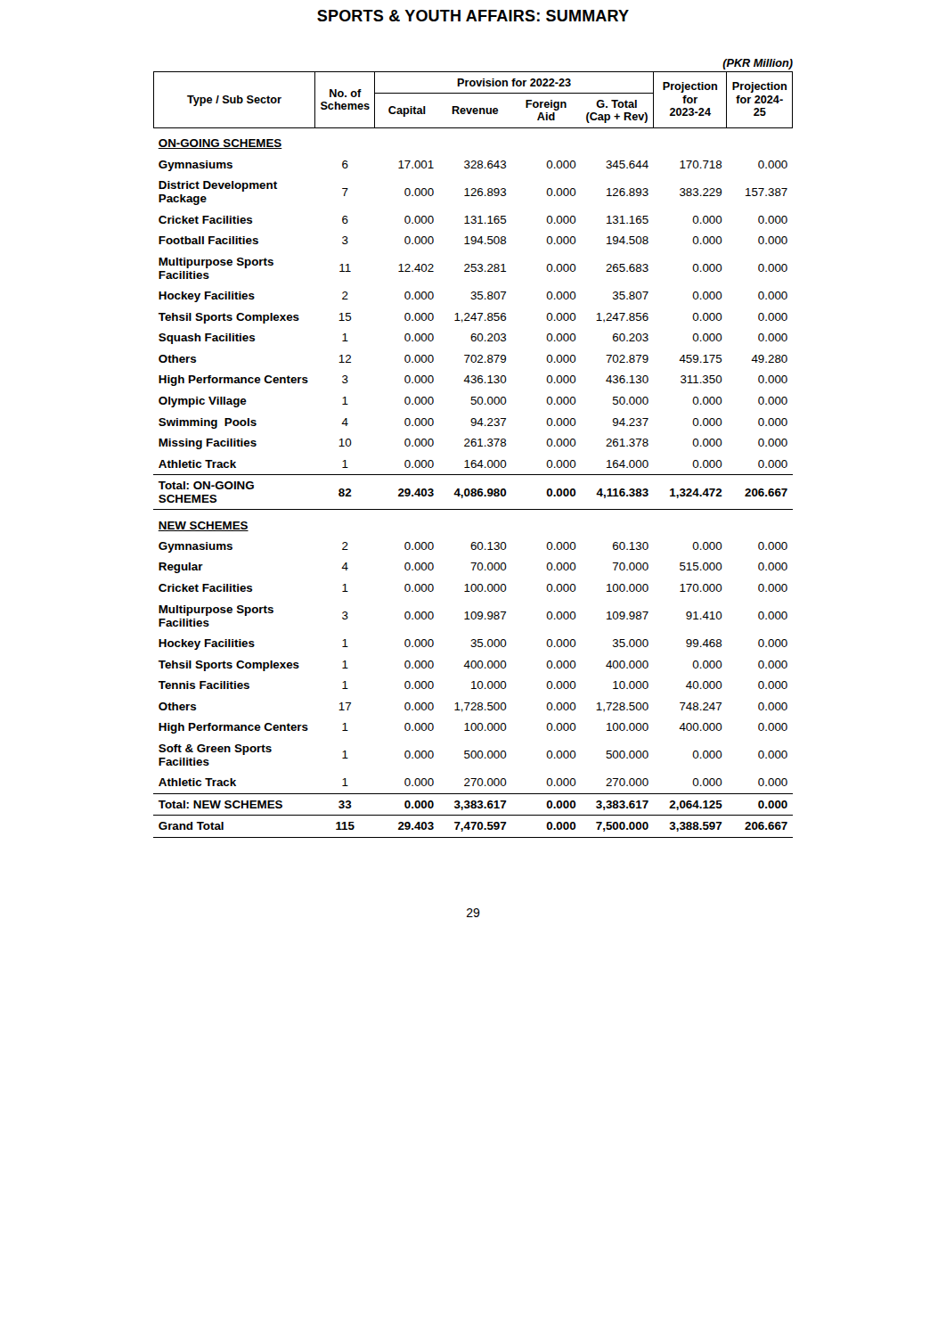SPORTS & YOUTH AFFAIRS: SUMMARY
(PKR Million)
| Type / Sub Sector | No. of Schemes | Provision for 2022-23 | Projection for 2023-24 | Projection for 2024-25 |
| --- | --- | --- | --- | --- |
| Capital | Revenue | Foreign Aid | G. Total (Cap + Rev) |
| ON-GOING SCHEMES |
| Gymnasiums | 6 | 17.001 | 328.643 | 0.000 | 345.644 | 170.718 | 0.000 |
| District Development Package | 7 | 0.000 | 126.893 | 0.000 | 126.893 | 383.229 | 157.387 |
| Cricket Facilities | 6 | 0.000 | 131.165 | 0.000 | 131.165 | 0.000 | 0.000 |
| Football Facilities | 3 | 0.000 | 194.508 | 0.000 | 194.508 | 0.000 | 0.000 |
| Multipurpose Sports Facilities | 11 | 12.402 | 253.281 | 0.000 | 265.683 | 0.000 | 0.000 |
| Hockey Facilities | 2 | 0.000 | 35.807 | 0.000 | 35.807 | 0.000 | 0.000 |
| Tehsil Sports Complexes | 15 | 0.000 | 1,247.856 | 0.000 | 1,247.856 | 0.000 | 0.000 |
| Squash Facilities | 1 | 0.000 | 60.203 | 0.000 | 60.203 | 0.000 | 0.000 |
| Others | 12 | 0.000 | 702.879 | 0.000 | 702.879 | 459.175 | 49.280 |
| High Performance Centers | 3 | 0.000 | 436.130 | 0.000 | 436.130 | 311.350 | 0.000 |
| Olympic Village | 1 | 0.000 | 50.000 | 0.000 | 50.000 | 0.000 | 0.000 |
| Swimming Pools | 4 | 0.000 | 94.237 | 0.000 | 94.237 | 0.000 | 0.000 |
| Missing Facilities | 10 | 0.000 | 261.378 | 0.000 | 261.378 | 0.000 | 0.000 |
| Athletic Track | 1 | 0.000 | 164.000 | 0.000 | 164.000 | 0.000 | 0.000 |
| Total: ON-GOING SCHEMES | 82 | 29.403 | 4,086.980 | 0.000 | 4,116.383 | 1,324.472 | 206.667 |
| NEW SCHEMES |
| Gymnasiums | 2 | 0.000 | 60.130 | 0.000 | 60.130 | 0.000 | 0.000 |
| Regular | 4 | 0.000 | 70.000 | 0.000 | 70.000 | 515.000 | 0.000 |
| Cricket Facilities | 1 | 0.000 | 100.000 | 0.000 | 100.000 | 170.000 | 0.000 |
| Multipurpose Sports Facilities | 3 | 0.000 | 109.987 | 0.000 | 109.987 | 91.410 | 0.000 |
| Hockey Facilities | 1 | 0.000 | 35.000 | 0.000 | 35.000 | 99.468 | 0.000 |
| Tehsil Sports Complexes | 1 | 0.000 | 400.000 | 0.000 | 400.000 | 0.000 | 0.000 |
| Tennis Facilities | 1 | 0.000 | 10.000 | 0.000 | 10.000 | 40.000 | 0.000 |
| Others | 17 | 0.000 | 1,728.500 | 0.000 | 1,728.500 | 748.247 | 0.000 |
| High Performance Centers | 1 | 0.000 | 100.000 | 0.000 | 100.000 | 400.000 | 0.000 |
| Soft & Green Sports Facilities | 1 | 0.000 | 500.000 | 0.000 | 500.000 | 0.000 | 0.000 |
| Athletic Track | 1 | 0.000 | 270.000 | 0.000 | 270.000 | 0.000 | 0.000 |
| Total: NEW SCHEMES | 33 | 0.000 | 3,383.617 | 0.000 | 3,383.617 | 2,064.125 | 0.000 |
| Grand Total | 115 | 29.403 | 7,470.597 | 0.000 | 7,500.000 | 3,388.597 | 206.667 |
29